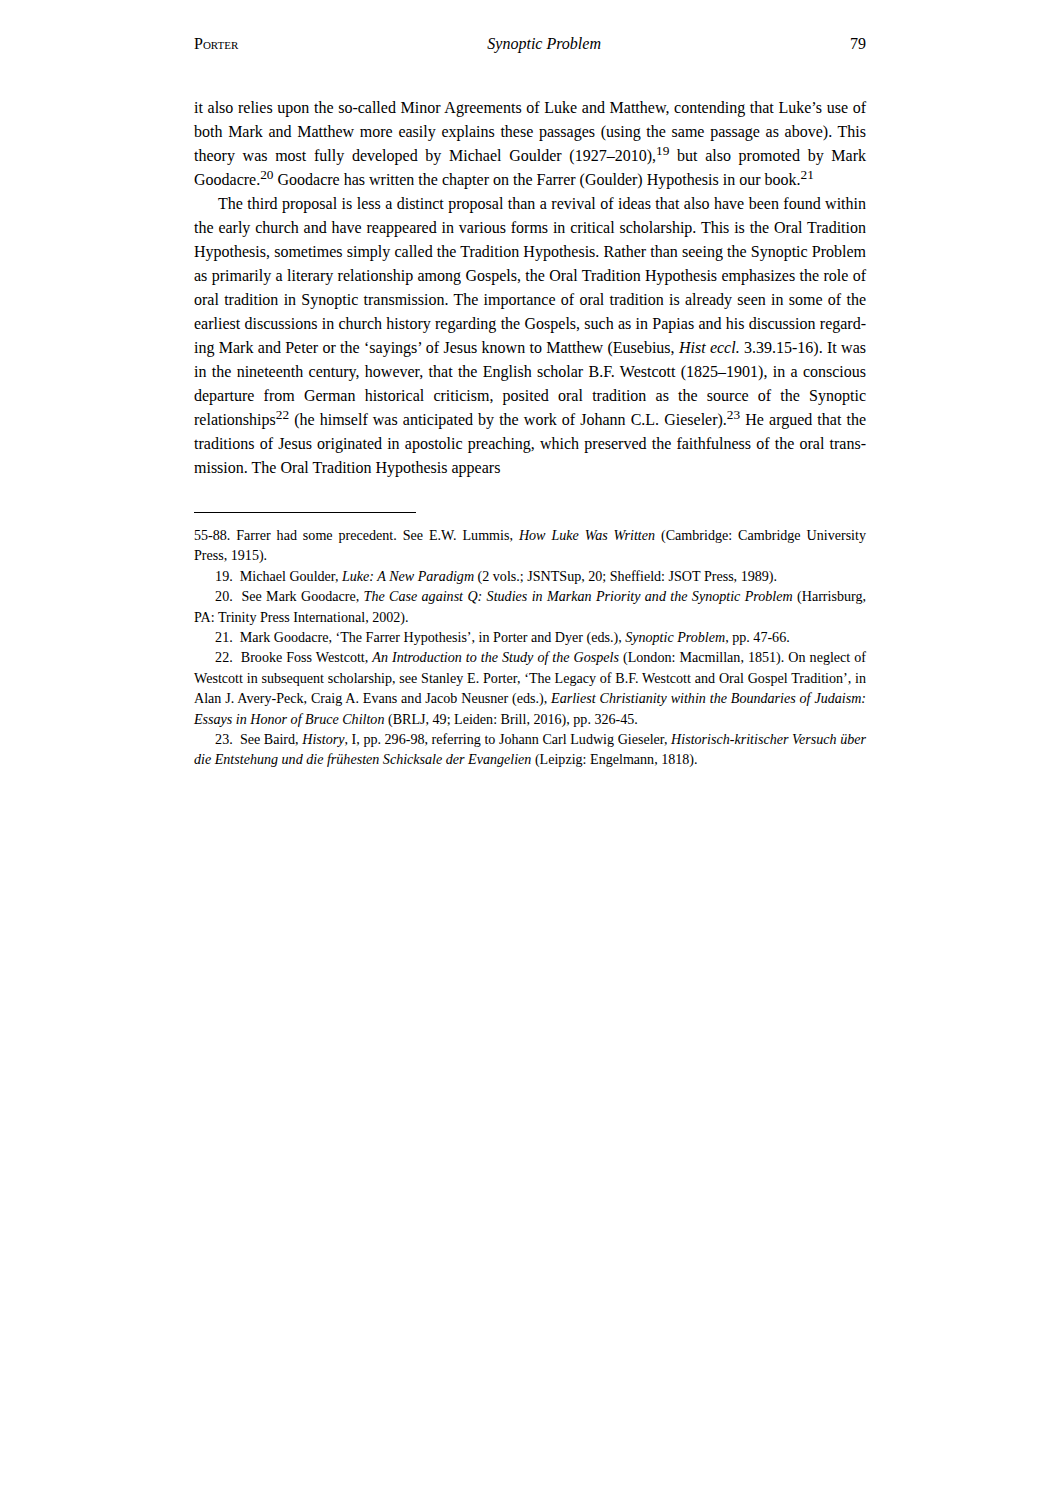Porter Synoptic Problem 79
it also relies upon the so-called Minor Agreements of Luke and Matthew, contending that Luke’s use of both Mark and Matthew more easily explains these passages (using the same passage as above). This theory was most fully developed by Michael Goulder (1927–2010),19 but also promoted by Mark Goodacre.20 Goodacre has written the chapter on the Farrer (Goulder) Hypothesis in our book.21
The third proposal is less a distinct proposal than a revival of ideas that also have been found within the early church and have reappeared in various forms in critical scholarship. This is the Oral Tradition Hypothesis, sometimes simply called the Tradition Hypothesis. Rather than seeing the Synoptic Problem as primarily a literary relationship among Gospels, the Oral Tradition Hypothesis emphasizes the role of oral tradition in Synoptic transmission. The importance of oral tradition is already seen in some of the earliest discussions in church history regarding the Gospels, such as in Papias and his discussion regarding Mark and Peter or the ‘sayings’ of Jesus known to Matthew (Eusebius, Hist eccl. 3.39.15-16). It was in the nineteenth century, however, that the English scholar B.F. Westcott (1825–1901), in a conscious departure from German historical criticism, posited oral tradition as the source of the Synoptic relationships22 (he himself was anticipated by the work of Johann C.L. Gieseler).23 He argued that the traditions of Jesus originated in apostolic preaching, which preserved the faithfulness of the oral transmission. The Oral Tradition Hypothesis appears
55-88. Farrer had some precedent. See E.W. Lummis, How Luke Was Written (Cambridge: Cambridge University Press, 1915).
19. Michael Goulder, Luke: A New Paradigm (2 vols.; JSNTSup, 20; Sheffield: JSOT Press, 1989).
20. See Mark Goodacre, The Case against Q: Studies in Markan Priority and the Synoptic Problem (Harrisburg, PA: Trinity Press International, 2002).
21. Mark Goodacre, ‘The Farrer Hypothesis’, in Porter and Dyer (eds.), Synoptic Problem, pp. 47-66.
22. Brooke Foss Westcott, An Introduction to the Study of the Gospels (London: Macmillan, 1851). On neglect of Westcott in subsequent scholarship, see Stanley E. Porter, ‘The Legacy of B.F. Westcott and Oral Gospel Tradition’, in Alan J. Avery-Peck, Craig A. Evans and Jacob Neusner (eds.), Earliest Christianity within the Boundaries of Judaism: Essays in Honor of Bruce Chilton (BRLJ, 49; Leiden: Brill, 2016), pp. 326-45.
23. See Baird, History, I, pp. 296-98, referring to Johann Carl Ludwig Gieseler, Historisch-kritischer Versuch über die Entstehung und die frühesten Schicksale der Evangelien (Leipzig: Engelmann, 1818).